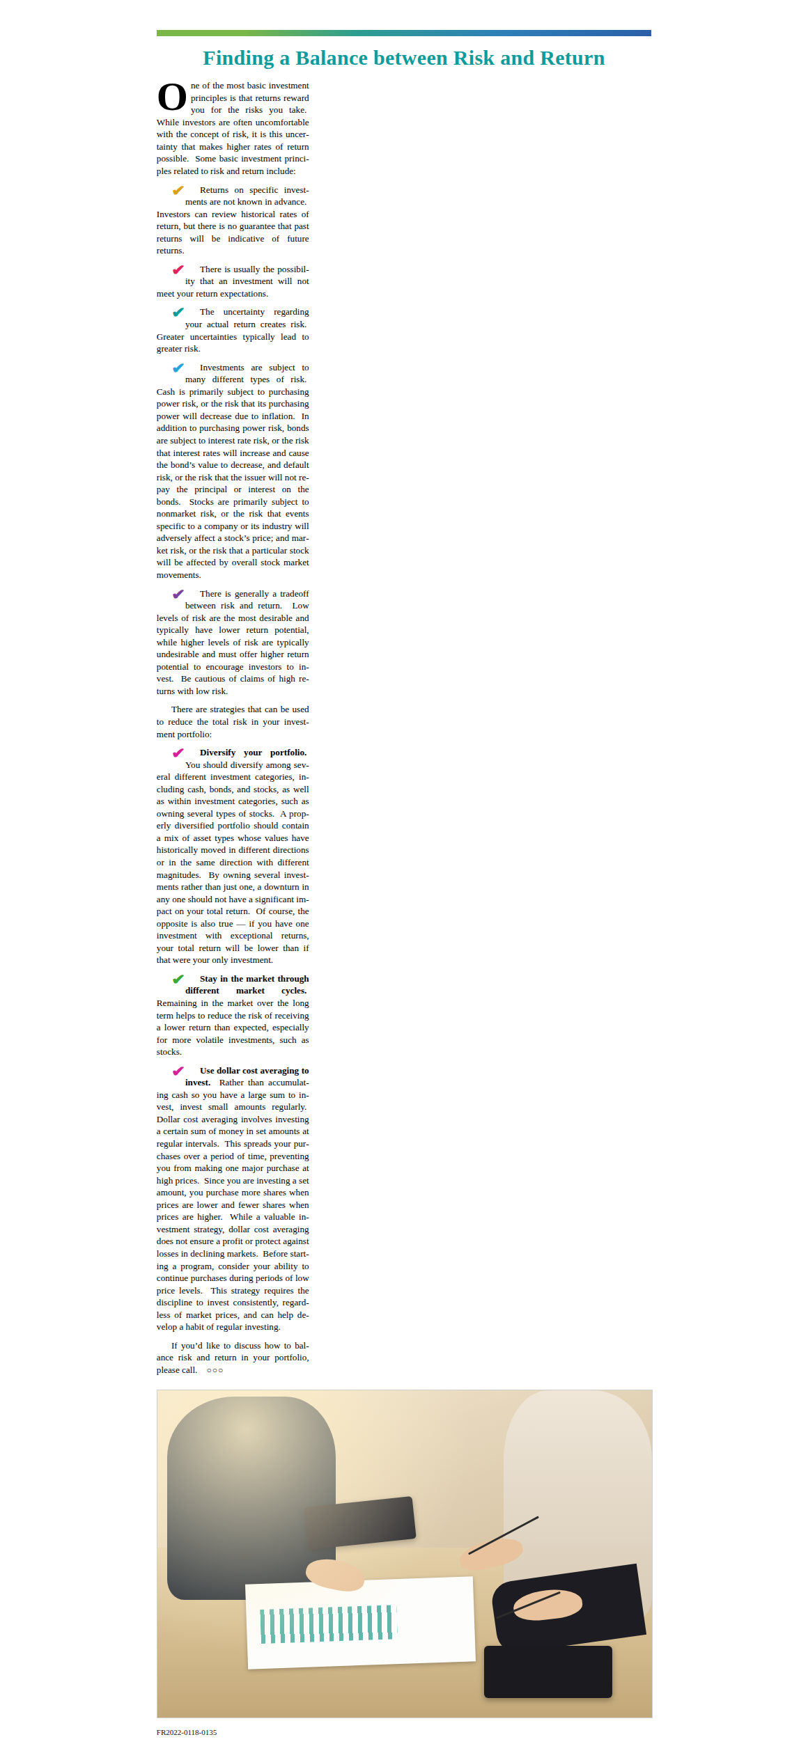Finding a Balance between Risk and Return
One of the most basic investment principles is that returns reward you for the risks you take. While investors are often uncomfortable with the concept of risk, it is this uncertainty that makes higher rates of return possible. Some basic investment principles related to risk and return include:
✔Returns on specific investments are not known in advance. Investors can review historical rates of return, but there is no guarantee that past returns will be indicative of future returns.
✔There is usually the possibility that an investment will not meet your return expectations.
✔The uncertainty regarding your actual return creates risk. Greater uncertainties typically lead to greater risk.
✔Investments are subject to many different types of risk. Cash is primarily subject to purchasing power risk, or the risk that its purchasing power will decrease due to inflation. In addition to purchasing power risk, bonds are subject to interest rate risk, or the risk that interest rates will increase and cause the bond’s value to decrease, and default risk, or the risk that the issuer will not repay the principal or interest on the bonds. Stocks are primarily subject to nonmarket risk, or the risk that events specific to a company or its industry will adversely affect a stock’s price; and market risk, or the risk that a particular stock will be affected by overall stock market movements.
✔There is generally a tradeoff between risk and return. Low levels of risk are the most desirable and typically have lower return potential, while higher levels of risk are typically undesirable and must offer higher return potential to encourage investors to invest. Be cautious of claims of high returns with low risk.
There are strategies that can be used to reduce the total risk in your investment portfolio:
✔Diversify your portfolio. You should diversify among several different investment categories, including cash, bonds, and stocks, as well as within investment categories, such as owning several types of stocks. A properly diversified portfolio should contain a mix of asset types whose values have historically moved in different directions or in the same direction with different magnitudes. By owning several investments rather than just one, a downturn in any one should not have a significant impact on your total return. Of course, the opposite is also true — if you have one investment with exceptional returns, your total return will be lower than if that were your only investment.
✔Stay in the market through different market cycles. Remaining in the market over the long term helps to reduce the risk of receiving a lower return than expected, especially for more volatile investments, such as stocks.
✔Use dollar cost averaging to invest. Rather than accumulating cash so you have a large sum to invest, invest small amounts regularly. Dollar cost averaging involves investing a certain sum of money in set amounts at regular intervals. This spreads your purchases over a period of time, preventing you from making one major purchase at high prices. Since you are investing a set amount, you purchase more shares when prices are lower and fewer shares when prices are higher. While a valuable investment strategy, dollar cost averaging does not ensure a profit or protect against losses in declining markets. Before starting a program, consider your ability to continue purchases during periods of low price levels. This strategy requires the discipline to invest consistently, regardless of market prices, and can help develop a habit of regular investing.
If you’d like to discuss how to balance risk and return in your portfolio, please call. ○○○
FR2022-0118-0135